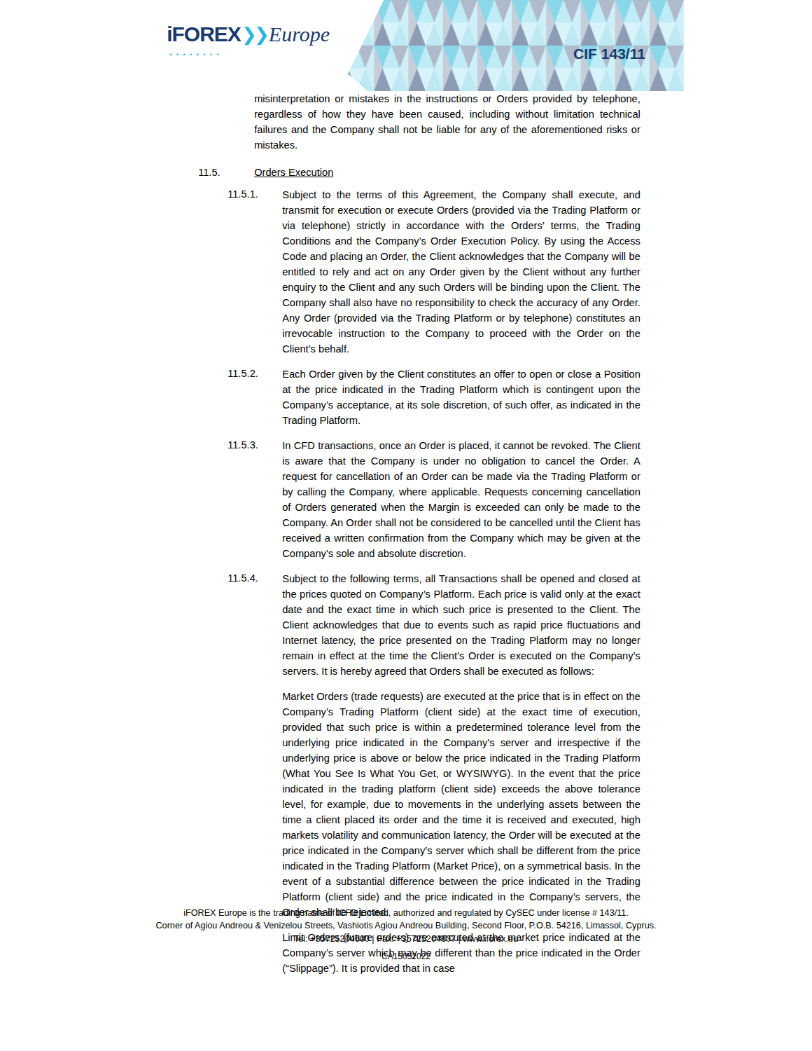i FOREX❯❯Europe • • • • • • • •
CIF 143/11
misinterpretation or mistakes in the instructions or Orders provided by telephone, regardless of how they have been caused, including without limitation technical failures and the Company shall not be liable for any of the aforementioned risks or mistakes.
11.5. Orders Execution
11.5.1. Subject to the terms of this Agreement, the Company shall execute, and transmit for execution or execute Orders (provided via the Trading Platform or via telephone) strictly in accordance with the Orders’ terms, the Trading Conditions and the Company’s Order Execution Policy. By using the Access Code and placing an Order, the Client acknowledges that the Company will be entitled to rely and act on any Order given by the Client without any further enquiry to the Client and any such Orders will be binding upon the Client. The Company shall also have no responsibility to check the accuracy of any Order. Any Order (provided via the Trading Platform or by telephone) constitutes an irrevocable instruction to the Company to proceed with the Order on the Client’s behalf.
11.5.2. Each Order given by the Client constitutes an offer to open or close a Position at the price indicated in the Trading Platform which is contingent upon the Company’s acceptance, at its sole discretion, of such offer, as indicated in the Trading Platform.
11.5.3. In CFD transactions, once an Order is placed, it cannot be revoked. The Client is aware that the Company is under no obligation to cancel the Order. A request for cancellation of an Order can be made via the Trading Platform or by calling the Company, where applicable. Requests concerning cancellation of Orders generated when the Margin is exceeded can only be made to the Company. An Order shall not be considered to be cancelled until the Client has received a written confirmation from the Company which may be given at the Company's sole and absolute discretion.
11.5.4. Subject to the following terms, all Transactions shall be opened and closed at the prices quoted on Company’s Platform. Each price is valid only at the exact date and the exact time in which such price is presented to the Client. The Client acknowledges that due to events such as rapid price fluctuations and Internet latency, the price presented on the Trading Platform may no longer remain in effect at the time the Client’s Order is executed on the Company’s servers. It is hereby agreed that Orders shall be executed as follows:
Market Orders (trade requests) are executed at the price that is in effect on the Company’s Trading Platform (client side) at the exact time of execution, provided that such price is within a predetermined tolerance level from the underlying price indicated in the Company’s server and irrespective if the underlying price is above or below the price indicated in the Trading Platform (What You See Is What You Get, or WYSIWYG). In the event that the price indicated in the trading platform (client side) exceeds the above tolerance level, for example, due to movements in the underlying assets between the time a client placed its order and the time it is received and executed, high markets volatility and communication latency, the Order will be executed at the price indicated in the Company’s server which shall be different from the price indicated in the Trading Platform (Market Price), on a symmetrical basis. In the event of a substantial difference between the price indicated in the Trading Platform (client side) and the price indicated in the Company’s servers, the Order shall be rejected.
Limit Orders (future orders) are executed at the market price indicated at the Company’s server which may be different than the price indicated in the Order (“Slippage”). It is provided that in case
iFOREX Europe is the trading name of iCFD Limited, authorized and regulated by CySEC under license # 143/11.
Corner of Agiou Andreou & Venizelou Streets, Vashiotis Agiou Andreou Building, Second Floor, P.O.B. 54216, Limassol, Cyprus.
Tel: +35725204600 | Fax: +35725204607 | www.iforex.eu
CA15052022